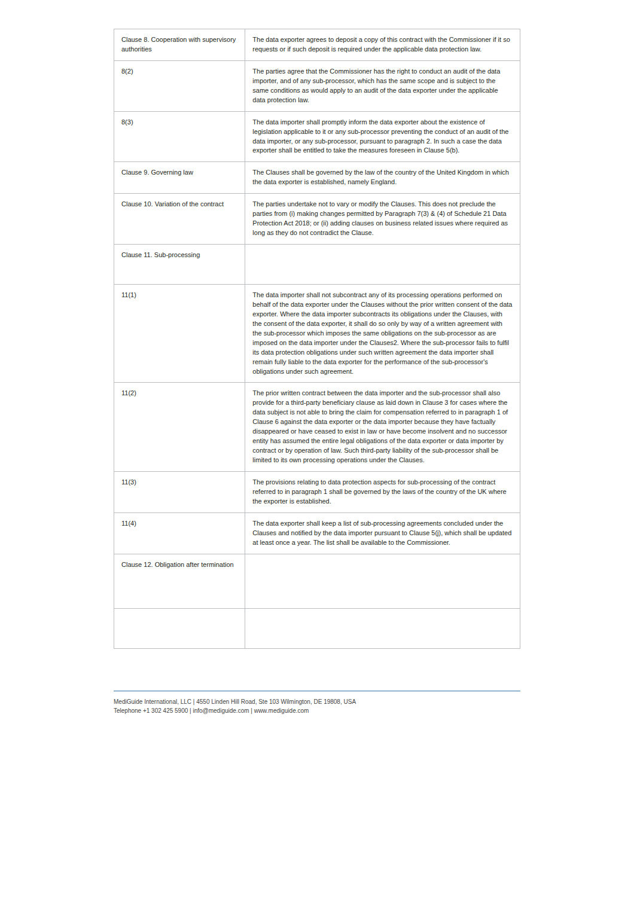| Clause 8. Cooperation with supervisory authorities | The data exporter agrees to deposit a copy of this contract with the Commissioner if it so requests or if such deposit is required under the applicable data protection law. |
| 8(2) | The parties agree that the Commissioner has the right to conduct an audit of the data importer, and of any sub-processor, which has the same scope and is subject to the same conditions as would apply to an audit of the data exporter under the applicable data protection law. |
| 8(3) | The data importer shall promptly inform the data exporter about the existence of legislation applicable to it or any sub-processor preventing the conduct of an audit of the data importer, or any sub-processor, pursuant to paragraph 2. In such a case the data exporter shall be entitled to take the measures foreseen in Clause 5(b). |
| Clause 9. Governing law | The Clauses shall be governed by the law of the country of the United Kingdom in which the data exporter is established, namely England. |
| Clause 10. Variation of the contract | The parties undertake not to vary or modify the Clauses. This does not preclude the parties from (i) making changes permitted by Paragraph 7(3) & (4) of Schedule 21 Data Protection Act 2018; or (ii) adding clauses on business related issues where required as long as they do not contradict the Clause. |
| Clause 11. Sub-processing | |
| 11(1) | The data importer shall not subcontract any of its processing operations performed on behalf of the data exporter under the Clauses without the prior written consent of the data exporter. Where the data importer subcontracts its obligations under the Clauses, with the consent of the data exporter, it shall do so only by way of a written agreement with the sub-processor which imposes the same obligations on the sub-processor as are imposed on the data importer under the Clauses2. Where the sub-processor fails to fulfil its data protection obligations under such written agreement the data importer shall remain fully liable to the data exporter for the performance of the sub-processor's obligations under such agreement. |
| 11(2) | The prior written contract between the data importer and the sub-processor shall also provide for a third-party beneficiary clause as laid down in Clause 3 for cases where the data subject is not able to bring the claim for compensation referred to in paragraph 1 of Clause 6 against the data exporter or the data importer because they have factually disappeared or have ceased to exist in law or have become insolvent and no successor entity has assumed the entire legal obligations of the data exporter or data importer by contract or by operation of law. Such third-party liability of the sub-processor shall be limited to its own processing operations under the Clauses. |
| 11(3) | The provisions relating to data protection aspects for sub-processing of the contract referred to in paragraph 1 shall be governed by the laws of the country of the UK where the exporter is established. |
| 11(4) | The data exporter shall keep a list of sub-processing agreements concluded under the Clauses and notified by the data importer pursuant to Clause 5(j), which shall be updated at least once a year. The list shall be available to the Commissioner. |
| Clause 12. Obligation after termination | |
MediGuide International, LLC | 4550 Linden Hill Road, Ste 103 Wilmington, DE 19808, USA
Telephone +1 302 425 5900 | info@mediguide.com | www.mediguide.com